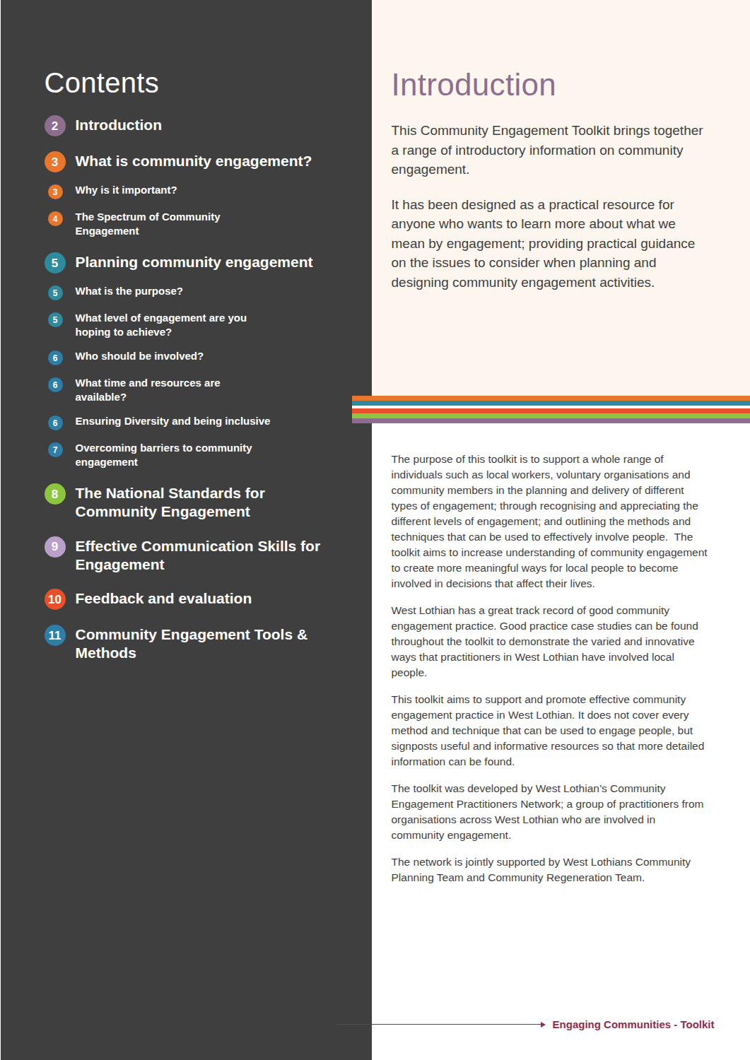Contents
2 Introduction
3 What is community engagement?
3 Why is it important?
4 The Spectrum of Community
Engagement
5 Planning community engagement
5 What is the purpose?
5 What level of engagement are you
hoping to achieve?
6 Who should be involved?
6 What time and resources are
available?
6 Ensuring Diversity and being inclusive
7 Overcoming barriers to community
engagement
8 The National Standards for
Community Engagement
9 Effective Communication Skills for
Engagement
10 Feedback and evaluation
11 Community Engagement Tools &
Methods
Introduction
This Community Engagement Toolkit brings together a range of introductory information on community engagement.
It has been designed as a practical resource for anyone who wants to learn more about what we mean by engagement; providing practical guidance on the issues to consider when planning and designing community engagement activities.
The purpose of this toolkit is to support a whole range of individuals such as local workers, voluntary organisations and community members in the planning and delivery of different types of engagement; through recognising and appreciating the different levels of engagement; and outlining the methods and techniques that can be used to effectively involve people. The toolkit aims to increase understanding of community engagement to create more meaningful ways for local people to become involved in decisions that affect their lives.
West Lothian has a great track record of good community engagement practice. Good practice case studies can be found throughout the toolkit to demonstrate the varied and innovative ways that practitioners in West Lothian have involved local people.
This toolkit aims to support and promote effective community engagement practice in West Lothian. It does not cover every method and technique that can be used to engage people, but signposts useful and informative resources so that more detailed information can be found.
The toolkit was developed by West Lothian’s Community Engagement Practitioners Network; a group of practitioners from organisations across West Lothian who are involved in community engagement.
The network is jointly supported by West Lothians Community Planning Team and Community Regeneration Team.
Engaging Communities - Toolkit